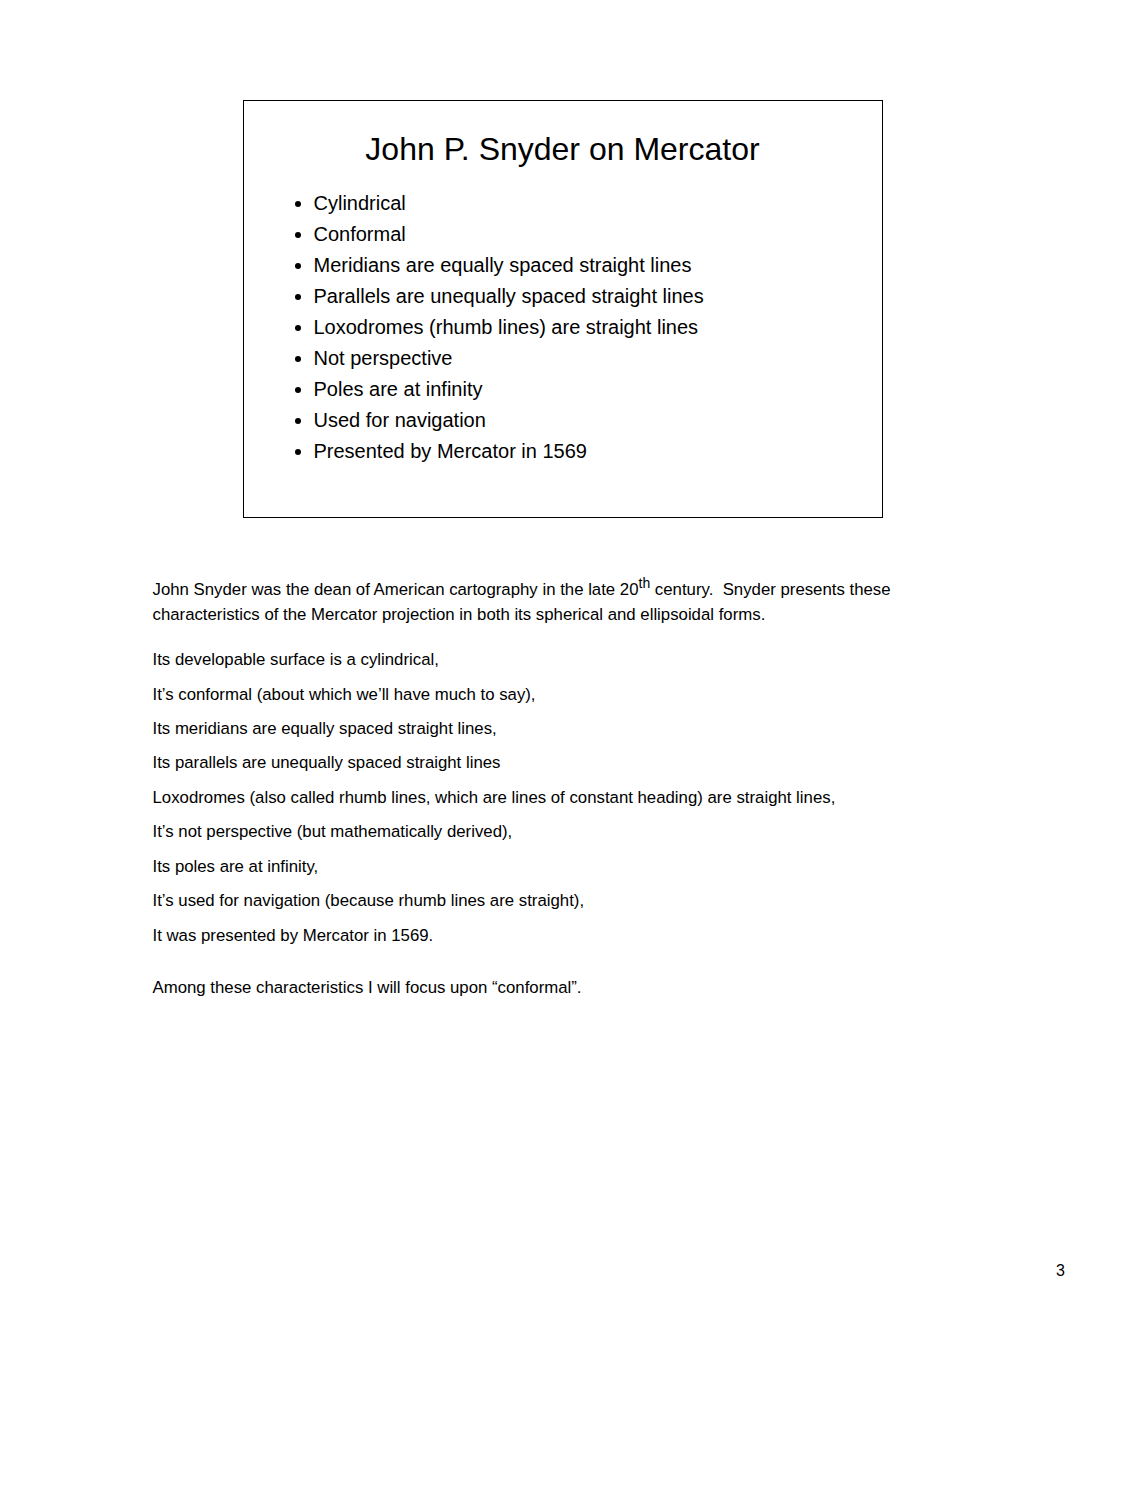John P. Snyder on Mercator
Cylindrical
Conformal
Meridians are equally spaced straight lines
Parallels are unequally spaced straight lines
Loxodromes (rhumb lines) are straight lines
Not perspective
Poles are at infinity
Used for navigation
Presented by Mercator in 1569
John Snyder was the dean of American cartography in the late 20th century. Snyder presents these characteristics of the Mercator projection in both its spherical and ellipsoidal forms.
Its developable surface is a cylindrical,
It’s conformal (about which we’ll have much to say),
Its meridians are equally spaced straight lines,
Its parallels are unequally spaced straight lines
Loxodromes (also called rhumb lines, which are lines of constant heading) are straight lines,
It’s not perspective (but mathematically derived),
Its poles are at infinity,
It’s used for navigation (because rhumb lines are straight),
It was presented by Mercator in 1569.
Among these characteristics I will focus upon “conformal”.
3